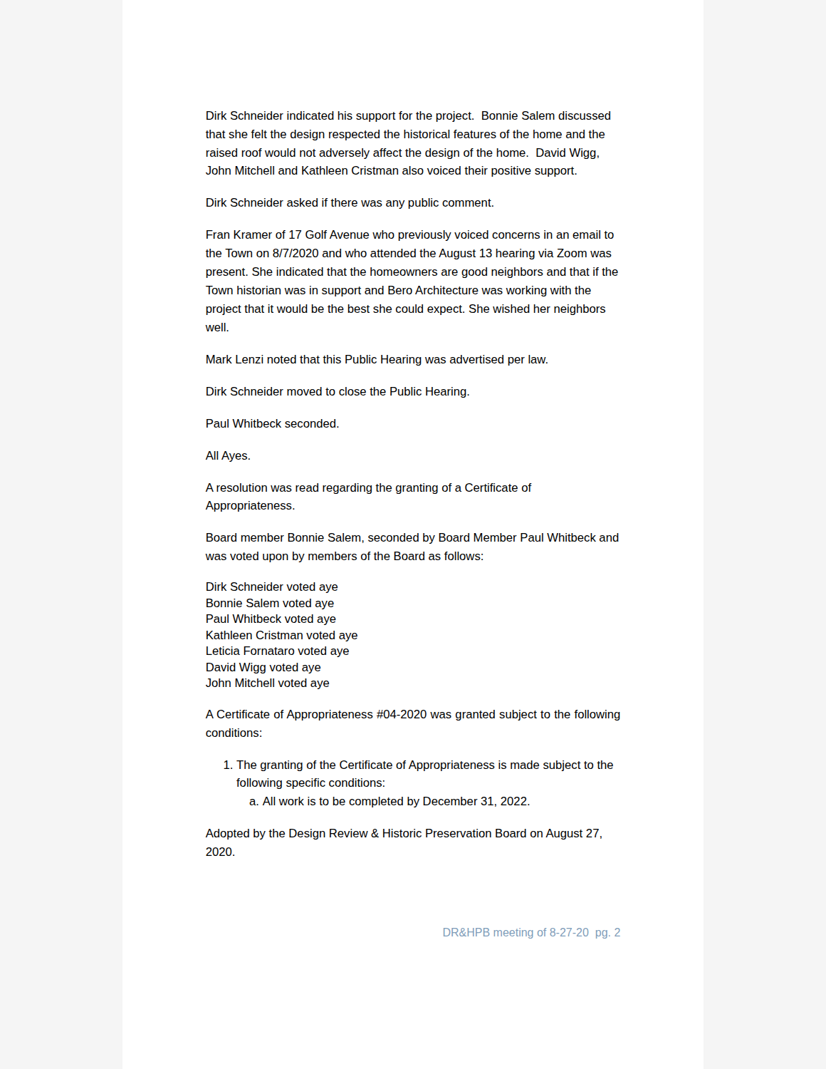Dirk Schneider indicated his support for the project. Bonnie Salem discussed that she felt the design respected the historical features of the home and the raised roof would not adversely affect the design of the home. David Wigg, John Mitchell and Kathleen Cristman also voiced their positive support.
Dirk Schneider asked if there was any public comment.
Fran Kramer of 17 Golf Avenue who previously voiced concerns in an email to the Town on 8/7/2020 and who attended the August 13 hearing via Zoom was present. She indicated that the homeowners are good neighbors and that if the Town historian was in support and Bero Architecture was working with the project that it would be the best she could expect. She wished her neighbors well.
Mark Lenzi noted that this Public Hearing was advertised per law.
Dirk Schneider moved to close the Public Hearing.
Paul Whitbeck seconded.
All Ayes.
A resolution was read regarding the granting of a Certificate of Appropriateness.
Board member Bonnie Salem, seconded by Board Member Paul Whitbeck and was voted upon by members of the Board as follows:
Dirk Schneider voted aye
Bonnie Salem voted aye
Paul Whitbeck voted aye
Kathleen Cristman voted aye
Leticia Fornataro voted aye
David Wigg voted aye
John Mitchell voted aye
A Certificate of Appropriateness #04-2020 was granted subject to the following conditions:
The granting of the Certificate of Appropriateness is made subject to the following specific conditions:
All work is to be completed by December 31, 2022.
Adopted by the Design Review & Historic Preservation Board on August 27, 2020.
DR&HPB meeting of 8-27-20 pg. 2